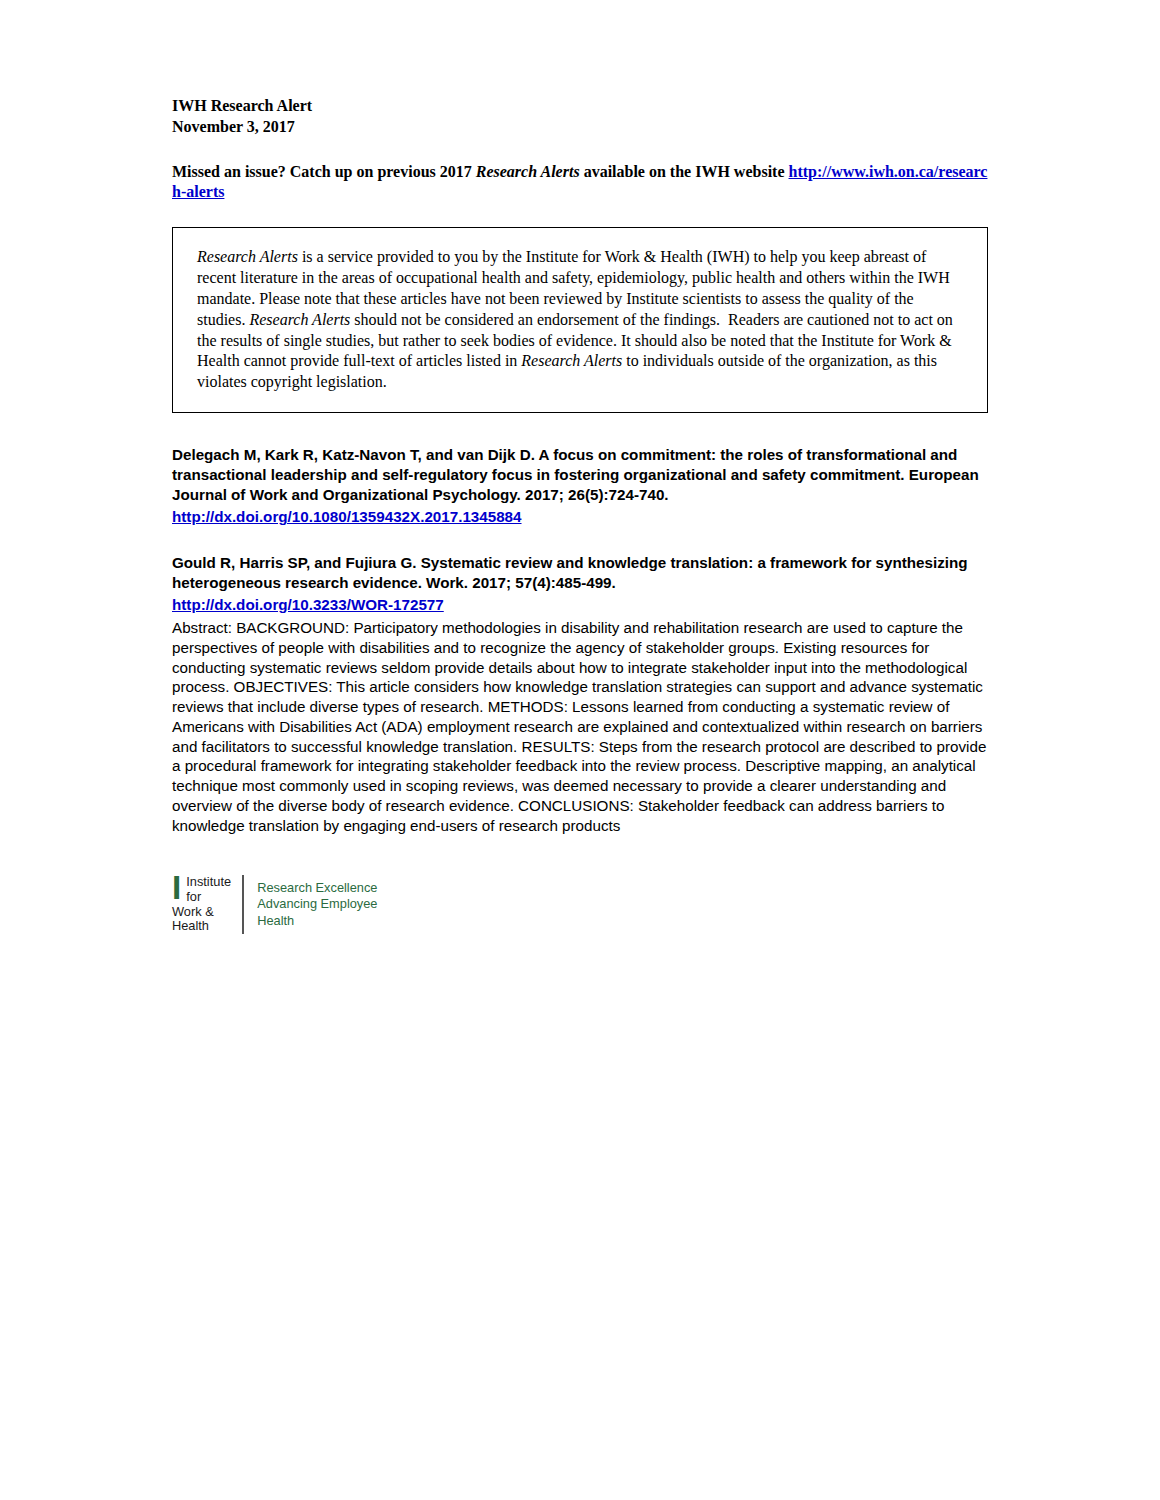IWH Research Alert
November 3, 2017
Missed an issue? Catch up on previous 2017 Research Alerts available on the IWH website http://www.iwh.on.ca/research-alerts
Research Alerts is a service provided to you by the Institute for Work & Health (IWH) to help you keep abreast of recent literature in the areas of occupational health and safety, epidemiology, public health and others within the IWH mandate. Please note that these articles have not been reviewed by Institute scientists to assess the quality of the studies. Research Alerts should not be considered an endorsement of the findings. Readers are cautioned not to act on the results of single studies, but rather to seek bodies of evidence. It should also be noted that the Institute for Work & Health cannot provide full-text of articles listed in Research Alerts to individuals outside of the organization, as this violates copyright legislation.
Delegach M, Kark R, Katz-Navon T, and van Dijk D. A focus on commitment: the roles of transformational and transactional leadership and self-regulatory focus in fostering organizational and safety commitment. European Journal of Work and Organizational Psychology. 2017; 26(5):724-740.
http://dx.doi.org/10.1080/1359432X.2017.1345884
Gould R, Harris SP, and Fujiura G. Systematic review and knowledge translation: a framework for synthesizing heterogeneous research evidence. Work. 2017; 57(4):485-499.
http://dx.doi.org/10.3233/WOR-172577
Abstract: BACKGROUND: Participatory methodologies in disability and rehabilitation research are used to capture the perspectives of people with disabilities and to recognize the agency of stakeholder groups. Existing resources for conducting systematic reviews seldom provide details about how to integrate stakeholder input into the methodological process. OBJECTIVES: This article considers how knowledge translation strategies can support and advance systematic reviews that include diverse types of research. METHODS: Lessons learned from conducting a systematic review of Americans with Disabilities Act (ADA) employment research are explained and contextualized within research on barriers and facilitators to successful knowledge translation. RESULTS: Steps from the research protocol are described to provide a procedural framework for integrating stakeholder feedback into the review process. Descriptive mapping, an analytical technique most commonly used in scoping reviews, was deemed necessary to provide a clearer understanding and overview of the diverse body of research evidence. CONCLUSIONS: Stakeholder feedback can address barriers to knowledge translation by engaging end-users of research products
IInstitute
for Work &
Health
Research Excellence
Advancing Employee
Health